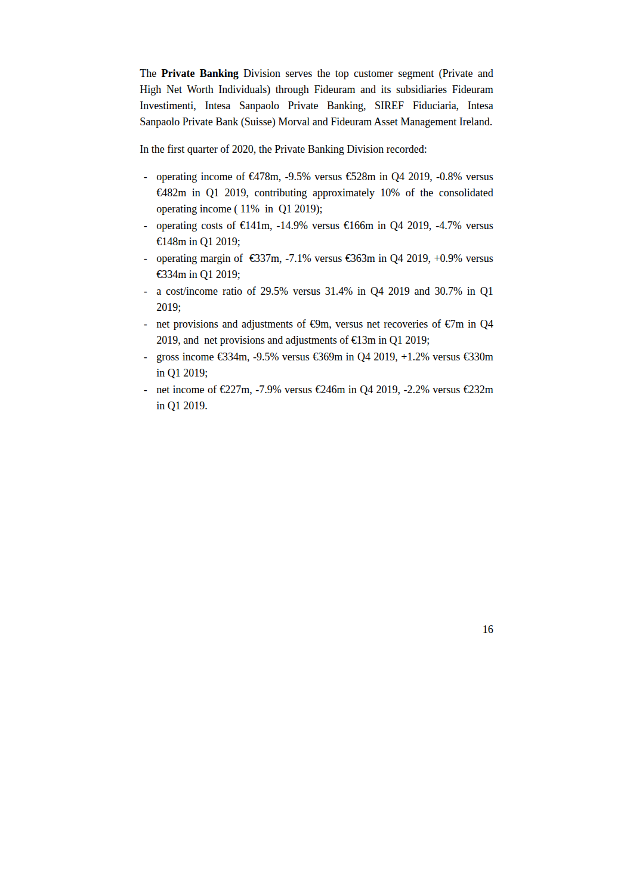The Private Banking Division serves the top customer segment (Private and High Net Worth Individuals) through Fideuram and its subsidiaries Fideuram Investimenti, Intesa Sanpaolo Private Banking, SIREF Fiduciaria, Intesa Sanpaolo Private Bank (Suisse) Morval and Fideuram Asset Management Ireland.
In the first quarter of 2020, the Private Banking Division recorded:
operating income of €478m, -9.5% versus €528m in Q4 2019, -0.8% versus €482m in Q1 2019, contributing approximately 10% of the consolidated operating income ( 11% in Q1 2019);
operating costs of €141m, -14.9% versus €166m in Q4 2019, -4.7% versus €148m in Q1 2019;
operating margin of €337m, -7.1% versus €363m in Q4 2019, +0.9% versus €334m in Q1 2019;
a cost/income ratio of 29.5% versus 31.4% in Q4 2019 and 30.7% in Q1 2019;
net provisions and adjustments of €9m, versus net recoveries of €7m in Q4 2019, and net provisions and adjustments of €13m in Q1 2019;
gross income €334m, -9.5% versus €369m in Q4 2019, +1.2% versus €330m in Q1 2019;
net income of €227m, -7.9% versus €246m in Q4 2019, -2.2% versus €232m in Q1 2019.
16